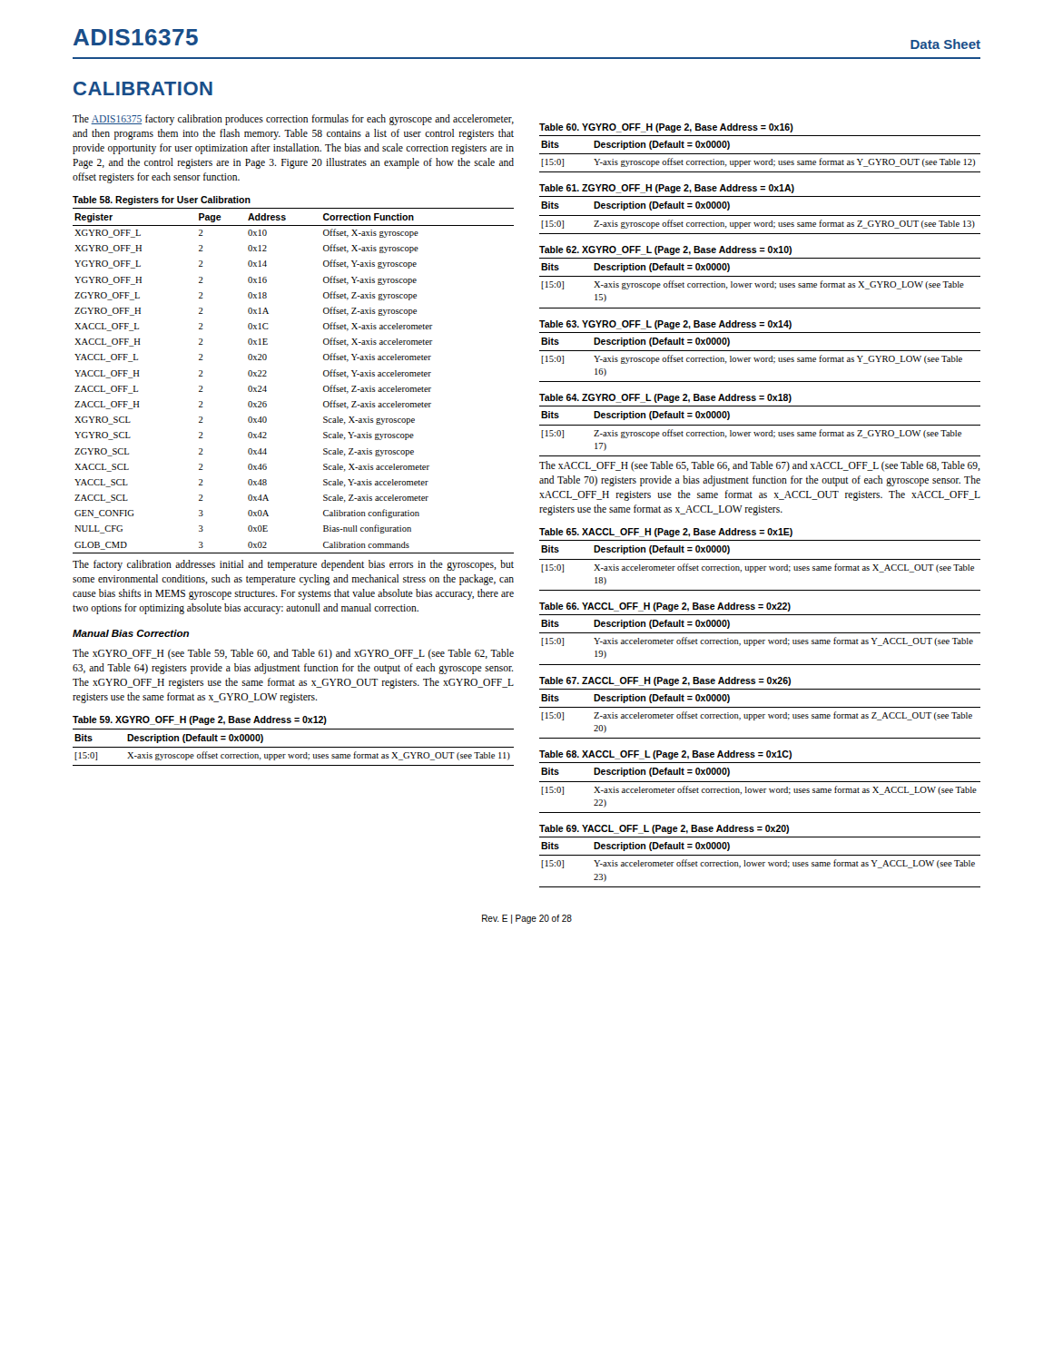ADIS16375
Data Sheet
CALIBRATION
The ADIS16375 factory calibration produces correction formulas for each gyroscope and accelerometer, and then programs them into the flash memory. Table 58 contains a list of user control registers that provide opportunity for user optimization after installation. The bias and scale correction registers are in Page 2, and the control registers are in Page 3. Figure 20 illustrates an example of how the scale and offset registers for each sensor function.
Table 58. Registers for User Calibration
| Register | Page | Address | Correction Function |
| --- | --- | --- | --- |
| XGYRO_OFF_L | 2 | 0x10 | Offset, X-axis gyroscope |
| XGYRO_OFF_H | 2 | 0x12 | Offset, X-axis gyroscope |
| YGYRO_OFF_L | 2 | 0x14 | Offset, Y-axis gyroscope |
| YGYRO_OFF_H | 2 | 0x16 | Offset, Y-axis gyroscope |
| ZGYRO_OFF_L | 2 | 0x18 | Offset, Z-axis gyroscope |
| ZGYRO_OFF_H | 2 | 0x1A | Offset, Z-axis gyroscope |
| XACCL_OFF_L | 2 | 0x1C | Offset, X-axis accelerometer |
| XACCL_OFF_H | 2 | 0x1E | Offset, X-axis accelerometer |
| YACCL_OFF_L | 2 | 0x20 | Offset, Y-axis accelerometer |
| YACCL_OFF_H | 2 | 0x22 | Offset, Y-axis accelerometer |
| ZACCL_OFF_L | 2 | 0x24 | Offset, Z-axis accelerometer |
| ZACCL_OFF_H | 2 | 0x26 | Offset, Z-axis accelerometer |
| XGYRO_SCL | 2 | 0x40 | Scale, X-axis gyroscope |
| YGYRO_SCL | 2 | 0x42 | Scale, Y-axis gyroscope |
| ZGYRO_SCL | 2 | 0x44 | Scale, Z-axis gyroscope |
| XACCL_SCL | 2 | 0x46 | Scale, X-axis accelerometer |
| YACCL_SCL | 2 | 0x48 | Scale, Y-axis accelerometer |
| ZACCL_SCL | 2 | 0x4A | Scale, Z-axis accelerometer |
| GEN_CONFIG | 3 | 0x0A | Calibration configuration |
| NULL_CFG | 3 | 0x0E | Bias-null configuration |
| GLOB_CMD | 3 | 0x02 | Calibration commands |
The factory calibration addresses initial and temperature dependent bias errors in the gyroscopes, but some environmental conditions, such as temperature cycling and mechanical stress on the package, can cause bias shifts in MEMS gyroscope structures. For systems that value absolute bias accuracy, there are two options for optimizing absolute bias accuracy: autonull and manual correction.
Manual Bias Correction
The xGYRO_OFF_H (see Table 59, Table 60, and Table 61) and xGYRO_OFF_L (see Table 62, Table 63, and Table 64) registers provide a bias adjustment function for the output of each gyroscope sensor. The xGYRO_OFF_H registers use the same format as x_GYRO_OUT registers. The xGYRO_OFF_L registers use the same format as x_GYRO_LOW registers.
Table 59. XGYRO_OFF_H (Page 2, Base Address = 0x12)
| Bits | Description (Default = 0x0000) |
| --- | --- |
| [15:0] | X-axis gyroscope offset correction, upper word; uses same format as X_GYRO_OUT (see Table 11) |
Table 60. YGYRO_OFF_H (Page 2, Base Address = 0x16)
| Bits | Description (Default = 0x0000) |
| --- | --- |
| [15:0] | Y-axis gyroscope offset correction, upper word; uses same format as Y_GYRO_OUT (see Table 12) |
Table 61. ZGYRO_OFF_H (Page 2, Base Address = 0x1A)
| Bits | Description (Default = 0x0000) |
| --- | --- |
| [15:0] | Z-axis gyroscope offset correction, upper word; uses same format as Z_GYRO_OUT (see Table 13) |
Table 62. XGYRO_OFF_L (Page 2, Base Address = 0x10)
| Bits | Description (Default = 0x0000) |
| --- | --- |
| [15:0] | X-axis gyroscope offset correction, lower word; uses same format as X_GYRO_LOW (see Table 15) |
Table 63. YGYRO_OFF_L (Page 2, Base Address = 0x14)
| Bits | Description (Default = 0x0000) |
| --- | --- |
| [15:0] | Y-axis gyroscope offset correction, lower word; uses same format as Y_GYRO_LOW (see Table 16) |
Table 64. ZGYRO_OFF_L (Page 2, Base Address = 0x18)
| Bits | Description (Default = 0x0000) |
| --- | --- |
| [15:0] | Z-axis gyroscope offset correction, lower word; uses same format as Z_GYRO_LOW (see Table 17) |
The xACCL_OFF_H (see Table 65, Table 66, and Table 67) and xACCL_OFF_L (see Table 68, Table 69, and Table 70) registers provide a bias adjustment function for the output of each gyroscope sensor. The xACCL_OFF_H registers use the same format as x_ACCL_OUT registers. The xACCL_OFF_L registers use the same format as x_ACCL_LOW registers.
Table 65. XACCL_OFF_H (Page 2, Base Address = 0x1E)
| Bits | Description (Default = 0x0000) |
| --- | --- |
| [15:0] | X-axis accelerometer offset correction, upper word; uses same format as X_ACCL_OUT (see Table 18) |
Table 66. YACCL_OFF_H (Page 2, Base Address = 0x22)
| Bits | Description (Default = 0x0000) |
| --- | --- |
| [15:0] | Y-axis accelerometer offset correction, upper word; uses same format as Y_ACCL_OUT (see Table 19) |
Table 67. ZACCL_OFF_H (Page 2, Base Address = 0x26)
| Bits | Description (Default = 0x0000) |
| --- | --- |
| [15:0] | Z-axis accelerometer offset correction, upper word; uses same format as Z_ACCL_OUT (see Table 20) |
Table 68. XACCL_OFF_L (Page 2, Base Address = 0x1C)
| Bits | Description (Default = 0x0000) |
| --- | --- |
| [15:0] | X-axis accelerometer offset correction, lower word; uses same format as X_ACCL_LOW (see Table 22) |
Table 69. YACCL_OFF_L (Page 2, Base Address = 0x20)
| Bits | Description (Default = 0x0000) |
| --- | --- |
| [15:0] | Y-axis accelerometer offset correction, lower word; uses same format as Y_ACCL_LOW (see Table 23) |
Rev. E | Page 20 of 28